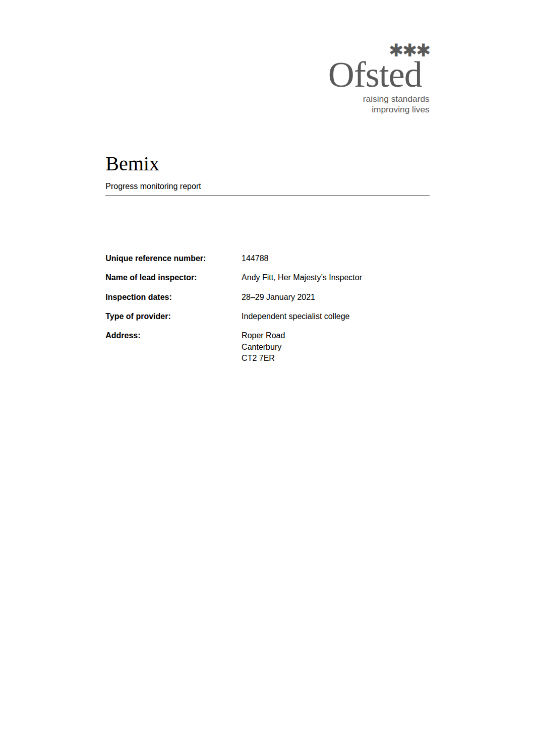✱✱✱ Ofsted raising standards
improving lives
Bemix
Progress monitoring report
| Unique reference number: | 144788 |
| Name of lead inspector: | Andy Fitt, Her Majesty’s Inspector |
| Inspection dates: | 28–29 January 2021 |
| Type of provider: | Independent specialist college |
| Address: | Roper Road Canterbury CT2 7ER |